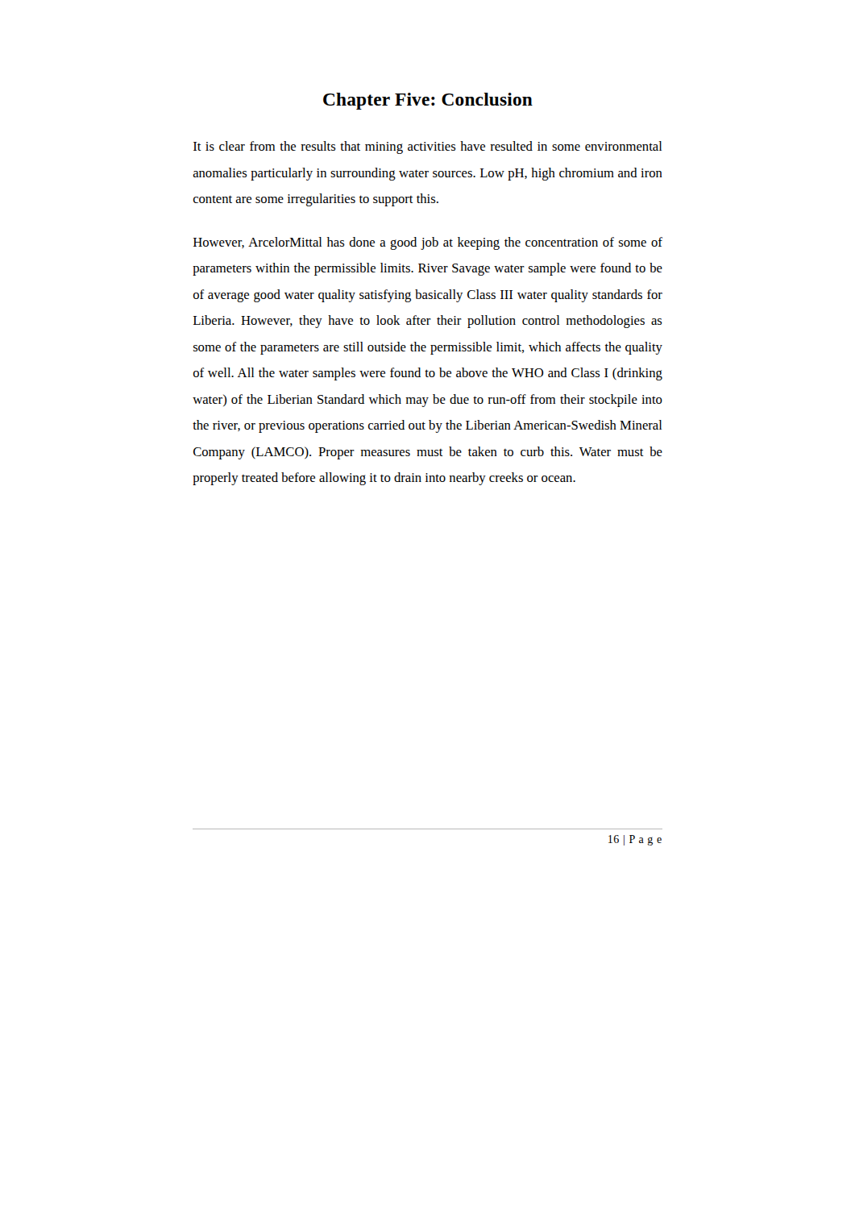Chapter Five: Conclusion
It is clear from the results that mining activities have resulted in some environmental anomalies particularly in surrounding water sources. Low pH, high chromium and iron content are some irregularities to support this.
However, ArcelorMittal has done a good job at keeping the concentration of some of parameters within the permissible limits. River Savage water sample were found to be of average good water quality satisfying basically Class III water quality standards for Liberia. However, they have to look after their pollution control methodologies as some of the parameters are still outside the permissible limit, which affects the quality of well. All the water samples were found to be above the WHO and Class I (drinking water) of the Liberian Standard which may be due to run-off from their stockpile into the river, or previous operations carried out by the Liberian American-Swedish Mineral Company (LAMCO). Proper measures must be taken to curb this. Water must be properly treated before allowing it to drain into nearby creeks or ocean.
16 | P a g e